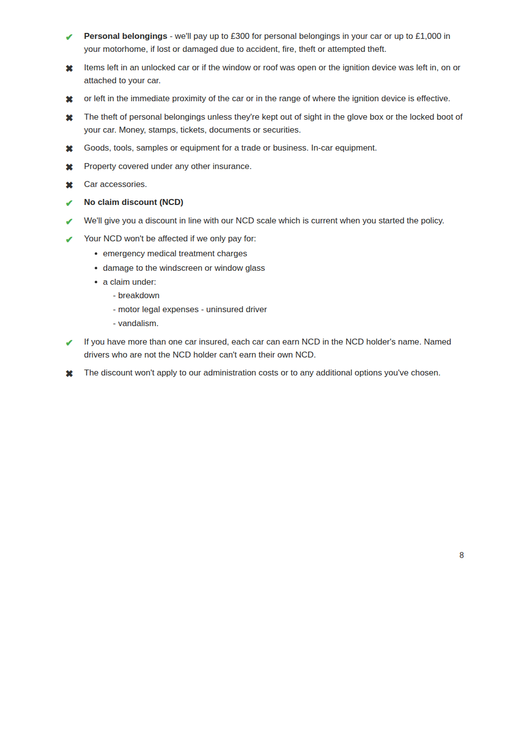Personal belongings - we'll pay up to £300 for personal belongings in your car or up to £1,000 in your motorhome, if lost or damaged due to accident, fire, theft or attempted theft.
Items left in an unlocked car or if the window or roof was open or the ignition device was left in, on or attached to your car.
or left in the immediate proximity of the car or in the range of where the ignition device is effective.
The theft of personal belongings unless they're kept out of sight in the glove box or the locked boot of your car. Money, stamps, tickets, documents or securities.
Goods, tools, samples or equipment for a trade or business. In-car equipment.
Property covered under any other insurance.
Car accessories.
No claim discount (NCD)
We'll give you a discount in line with our NCD scale which is current when you started the policy.
Your NCD won't be affected if we only pay for:
emergency medical treatment charges
damage to the windscreen or window glass
a claim under:
breakdown
motor legal expenses - uninsured driver
vandalism.
If you have more than one car insured, each car can earn NCD in the NCD holder's name. Named drivers who are not the NCD holder can't earn their own NCD.
The discount won't apply to our administration costs or to any additional options you've chosen.
8